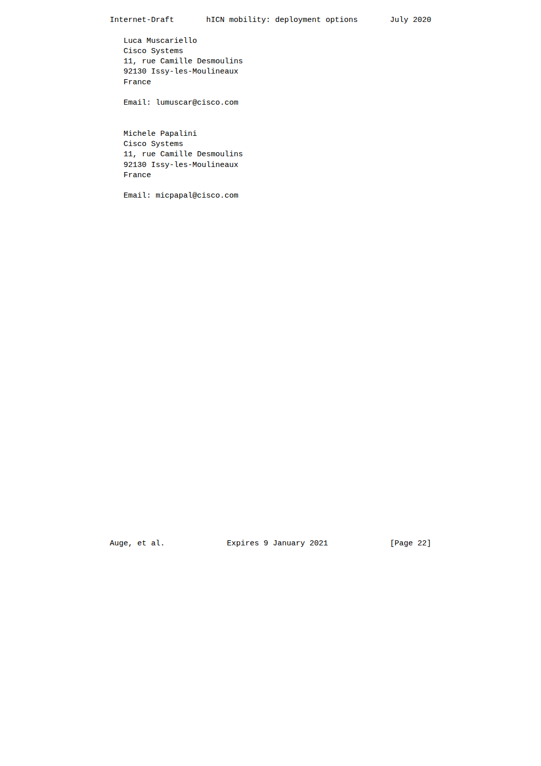Internet-Draft hICN mobility: deployment options July 2020
   Luca Muscariello
   Cisco Systems
   11, rue Camille Desmoulins
   92130 Issy-les-Moulineaux
   France

   Email: lumuscar@cisco.com


   Michele Papalini
   Cisco Systems
   11, rue Camille Desmoulins
   92130 Issy-les-Moulineaux
   France

   Email: micpapal@cisco.com
Auge, et al. Expires 9 January 2021[Page 22]